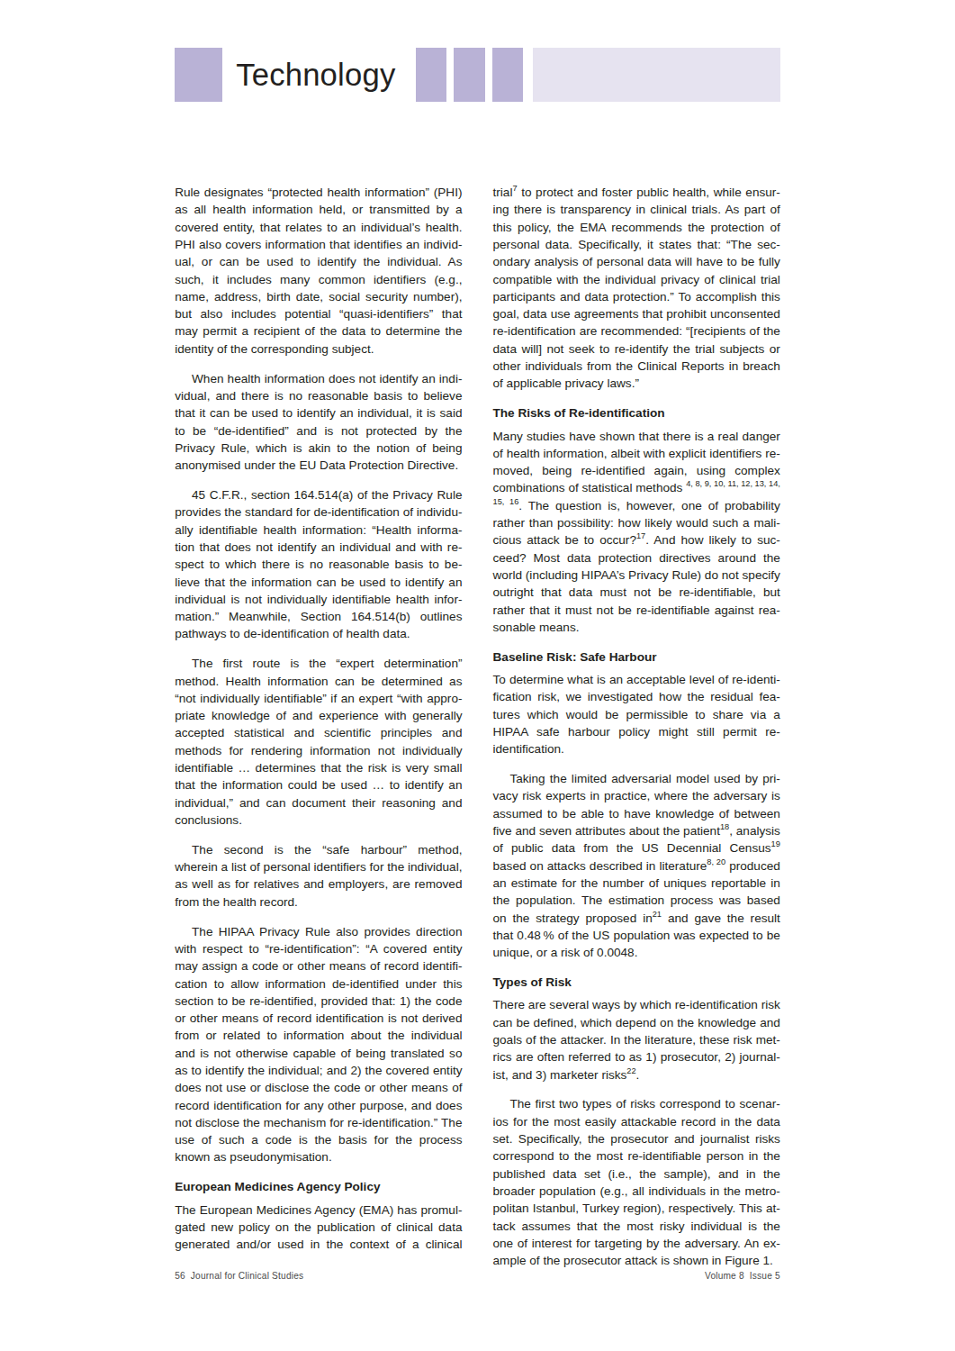Technology
Rule designates “protected health information” (PHI) as all health information held, or transmitted by a covered entity, that relates to an individual’s health. PHI also covers information that identifies an individual, or can be used to identify the individual. As such, it includes many common identifiers (e.g., name, address, birth date, social security number), but also includes potential “quasi-identifiers” that may permit a recipient of the data to determine the identity of the corresponding subject.
When health information does not identify an individual, and there is no reasonable basis to believe that it can be used to identify an individual, it is said to be “de-identified” and is not protected by the Privacy Rule, which is akin to the notion of being anonymised under the EU Data Protection Directive.
45 C.F.R., section 164.514(a) of the Privacy Rule provides the standard for de-identification of individually identifiable health information: “Health information that does not identify an individual and with respect to which there is no reasonable basis to believe that the information can be used to identify an individual is not individually identifiable health information.” Meanwhile, Section 164.514(b) outlines pathways to de-identification of health data.
The first route is the “expert determination” method. Health information can be determined as “not individually identifiable” if an expert “with appropriate knowledge of and experience with generally accepted statistical and scientific principles and methods for rendering information not individually identifiable … determines that the risk is very small that the information could be used … to identify an individual,” and can document their reasoning and conclusions.
The second is the “safe harbour” method, wherein a list of personal identifiers for the individual, as well as for relatives and employers, are removed from the health record.
The HIPAA Privacy Rule also provides direction with respect to “re-identification”: “A covered entity may assign a code or other means of record identification to allow information de-identified under this section to be re-identified, provided that: 1) the code or other means of record identification is not derived from or related to information about the individual and is not otherwise capable of being translated so as to identify the individual; and 2) the covered entity does not use or disclose the code or other means of record identification for any other purpose, and does not disclose the mechanism for re-identification.” The use of such a code is the basis for the process known as pseudonymisation.
European Medicines Agency Policy
The European Medicines Agency (EMA) has promulgated new policy on the publication of clinical data generated and/or used in the context of a clinical trial7 to protect and foster public health, while ensuring there is transparency in clinical trials. As part of this policy, the EMA recommends the protection of personal data. Specifically, it states that: “The secondary analysis of personal data will have to be fully compatible with the individual privacy of clinical trial participants and data protection.” To accomplish this goal, data use agreements that prohibit unconsented re-identification are recommended: “[recipients of the data will] not seek to re-identify the trial subjects or other individuals from the Clinical Reports in breach of applicable privacy laws.”
The Risks of Re-identification
Many studies have shown that there is a real danger of health information, albeit with explicit identifiers removed, being re-identified again, using complex combinations of statistical methods 4, 8, 9, 10, 11, 12, 13, 14, 15, 16. The question is, however, one of probability rather than possibility: how likely would such a malicious attack be to occur?17. And how likely to succeed? Most data protection directives around the world (including HIPAA’s Privacy Rule) do not specify outright that data must not be re-identifiable, but rather that it must not be re-identifiable against reasonable means.
Baseline Risk: Safe Harbour
To determine what is an acceptable level of re-identification risk, we investigated how the residual features which would be permissible to share via a HIPAA safe harbour policy might still permit re-identification.
Taking the limited adversarial model used by privacy risk experts in practice, where the adversary is assumed to be able to have knowledge of between five and seven attributes about the patient18, analysis of public data from the US Decennial Census19 based on attacks described in literature8, 20 produced an estimate for the number of uniques reportable in the population. The estimation process was based on the strategy proposed in21 and gave the result that 0.48 % of the US population was expected to be unique, or a risk of 0.0048.
Types of Risk
There are several ways by which re-identification risk can be defined, which depend on the knowledge and goals of the attacker. In the literature, these risk metrics are often referred to as 1) prosecutor, 2) journalist, and 3) marketer risks22.
The first two types of risks correspond to scenarios for the most easily attackable record in the data set. Specifically, the prosecutor and journalist risks correspond to the most re-identifiable person in the published data set (i.e., the sample), and in the broader population (e.g., all individuals in the metropolitan Istanbul, Turkey region), respectively. This attack assumes that the most risky individual is the one of interest for targeting by the adversary. An example of the prosecutor attack is shown in Figure 1.
56 Journal for Clinical Studies
Volume 8 Issue 5